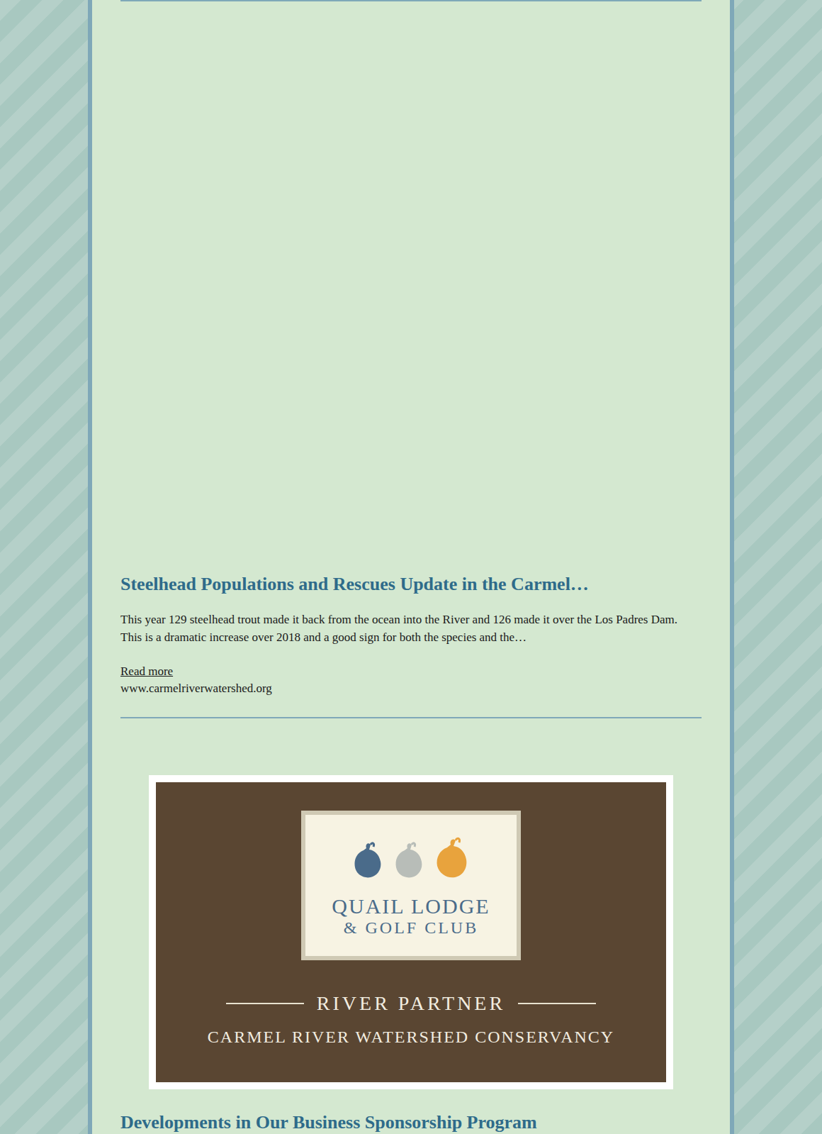Steelhead Populations and Rescues Update in the Carmel…
This year 129 steelhead trout made it back from the ocean into the River and 126 made it over the Los Padres Dam. This is a dramatic increase over 2018 and a good sign for both the species and the…
Read more
www.carmelriverwatershed.org
QUAIL LODGE
& GOLF CLUB
RIVER PARTNER
CARMEL RIVER WATERSHED CONSERVANCY
Developments in Our Business Sponsorship Program